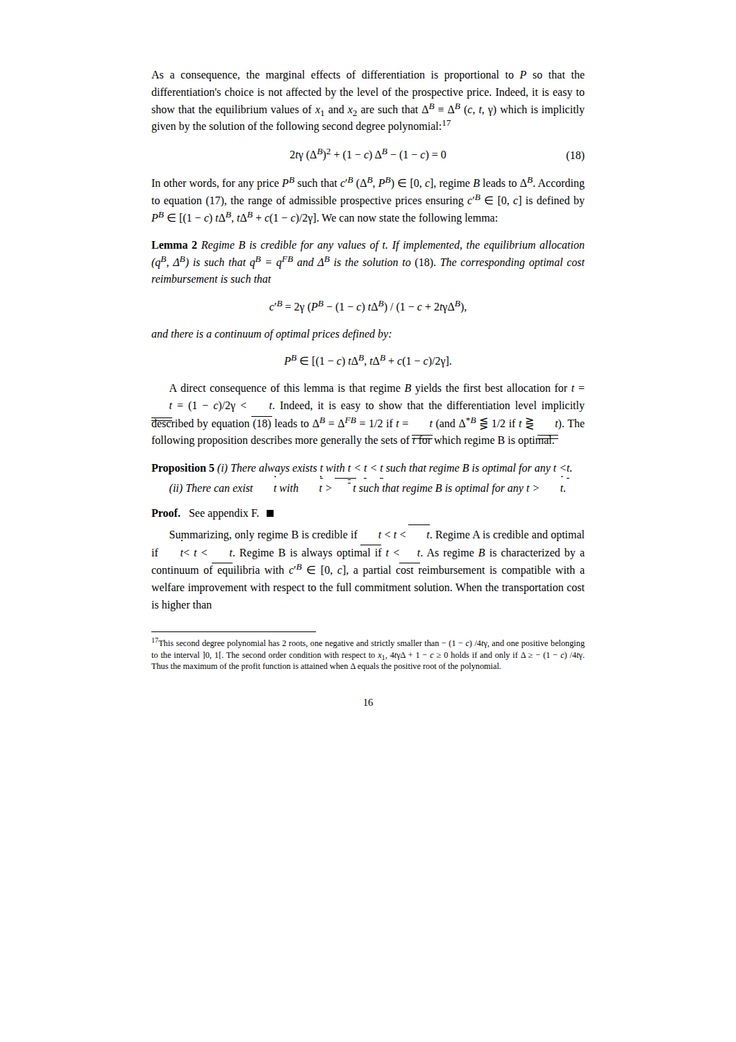As a consequence, the marginal effects of differentiation is proportional to P so that the differentiation's choice is not affected by the level of the prospective price. Indeed, it is easy to show that the equilibrium values of x1 and x2 are such that ΔB ≡ ΔB (c, t, γ) which is implicitly given by the solution of the following second degree polynomial:17
2tγ (ΔB)2 + (1 − c) ΔB − (1 − c) = 0 (18)
In other words, for any price PB such that c′B (ΔB, PB) ∈ [0, c], regime B leads to ΔB. According to equation (17), the range of admissible prospective prices ensuring c′B ∈ [0, c] is defined by PB ∈ [(1 − c) t ΔB, t ΔB + c(1 − c)/2γ]. We can now state the following lemma:
Lemma 2 Regime B is credible for any values of t. If implemented, the equilibrium allocation (qB, ΔB) is such that qB = qFB and ΔB is the solution to (18). The corresponding optimal cost reimbursement is such that
c′B = 2γ (PB − (1 − c) t ΔB) / (1 − c + 2tγΔB),
and there is a continuum of optimal prices defined by:
PB ∈ [(1 − c) t ΔB, t ΔB + c(1 − c)/2γ].
A direct consequence of this lemma is that regime B yields the first best allocation for t = t = (1 − c)/2γ < t. Indeed, it is easy to show that the differentiation level implicitly described by equation (18) leads to ΔB = ΔFB = 1/2 if t = t (and Δ*B ⋚ 1/2 if t ⋛ t). The following proposition describes more generally the sets of t for which regime B is optimal.
Proposition 5 (i) There always exists t with t < t < t such that regime B is optimal for any t <t.
(ii) There can exist t with t > t such that regime B is optimal for any t > t.
Proof. See appendix F.
Summarizing, only regime B is credible if t < t < t. Regime A is credible and optimal if t< t < t. Regime B is always optimal if t <t. As regime B is characterized by a continuum of equilibria with c′B ∈ [0, c], a partial cost reimbursement is compatible with a welfare improvement with respect to the full commitment solution. When the transportation cost is higher than
17This second degree polynomial has 2 roots, one negative and strictly smaller than − (1 − c) /4tγ, and one positive belonging to the interval ]0, 1[. The second order condition with respect to x1, 4tγΔ + 1 − c ≥ 0 holds if and only if Δ ≥ − (1 − c) /4tγ. Thus the maximum of the profit function is attained when Δ equals the positive root of the polynomial.
16